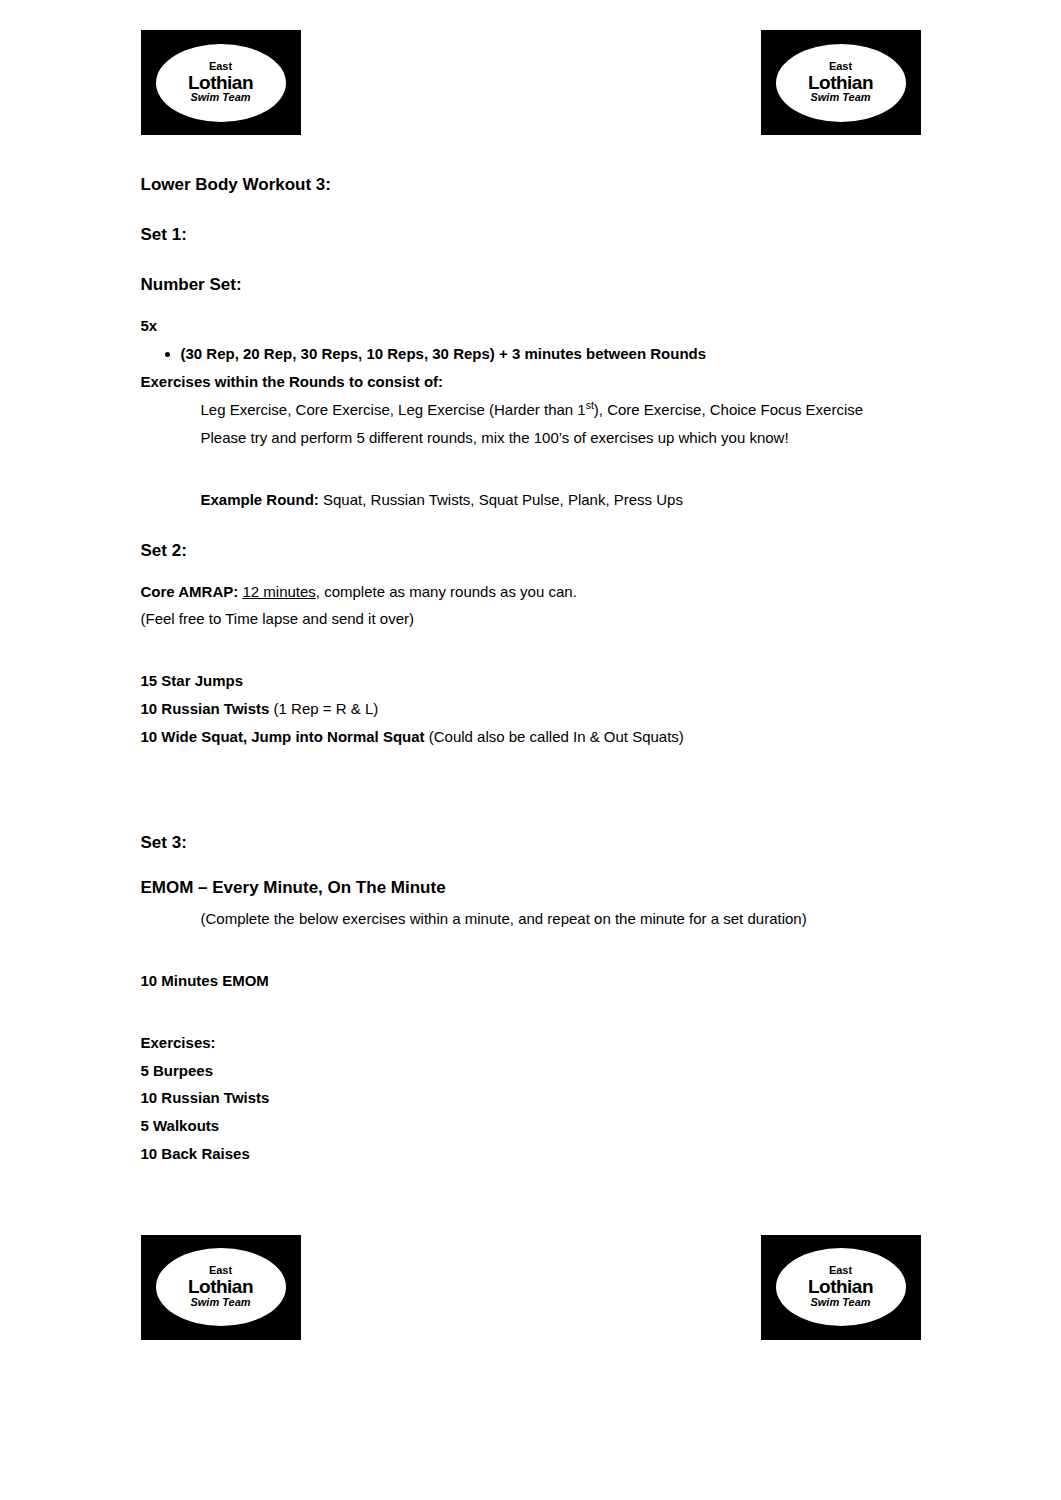East Lothian Swim Team
East Lothian Swim Team
Lower Body Workout 3:
Set 1:
Number Set:
5x
(30 Rep, 20 Rep, 30 Reps, 10 Reps, 30 Reps) + 3 minutes between Rounds
Exercises within the Rounds to consist of:
Leg Exercise, Core Exercise, Leg Exercise (Harder than 1st), Core Exercise, Choice Focus Exercise
Please try and perform 5 different rounds, mix the 100’s of exercises up which you know!
Example Round: Squat, Russian Twists, Squat Pulse, Plank, Press Ups
Set 2:
Core AMRAP: 12 minutes, complete as many rounds as you can.
(Feel free to Time lapse and send it over)
15 Star Jumps
10 Russian Twists (1 Rep = R & L)
10 Wide Squat, Jump into Normal Squat (Could also be called In & Out Squats)
Set 3:
EMOM – Every Minute, On The Minute
(Complete the below exercises within a minute, and repeat on the minute for a set duration)
10 Minutes EMOM
Exercises:
5 Burpees
10 Russian Twists
5 Walkouts
10 Back Raises
East Lothian Swim Team
East Lothian Swim Team